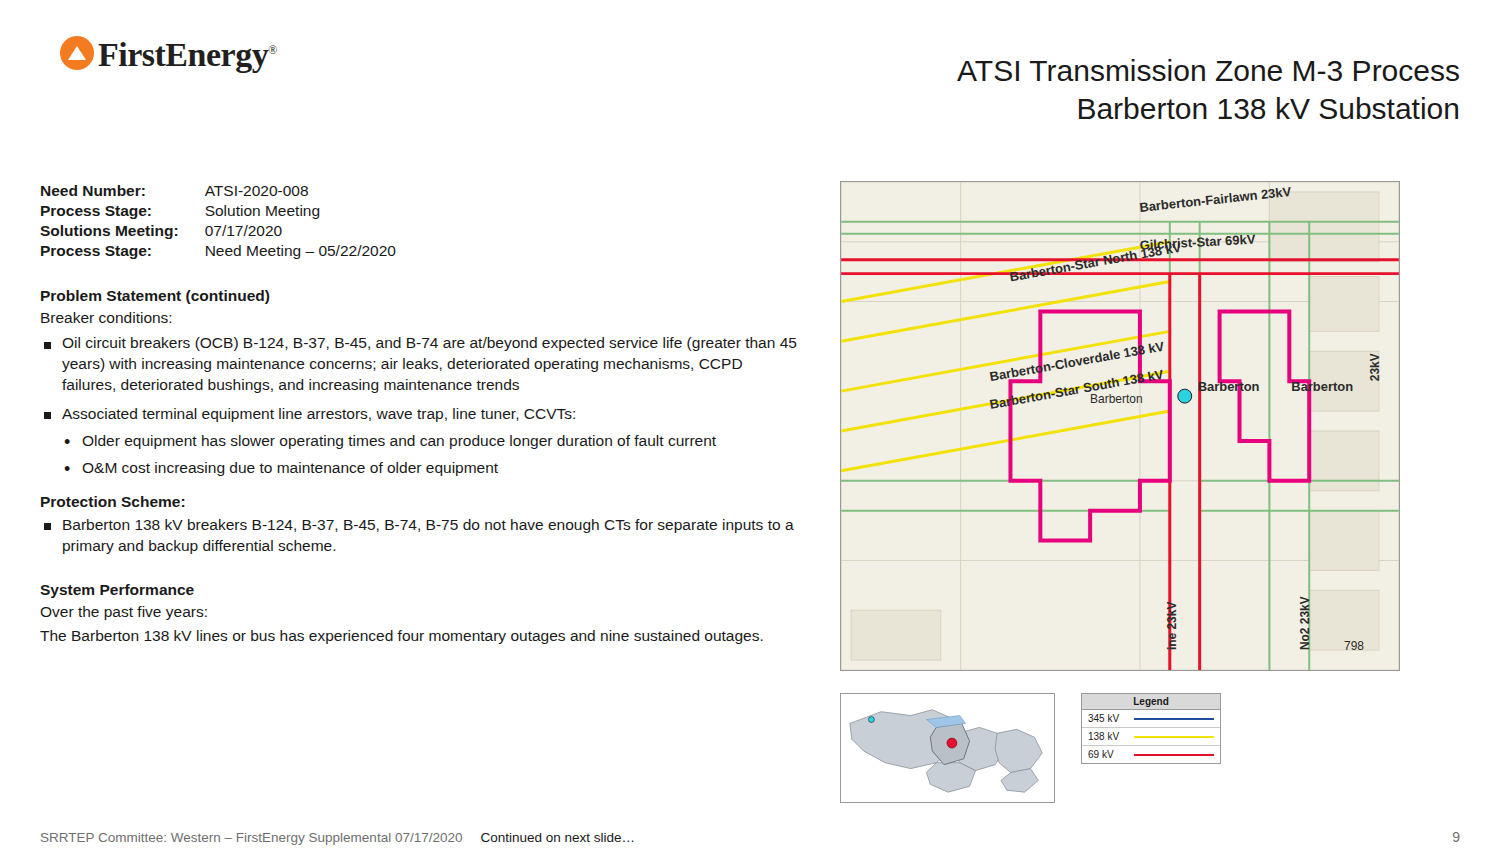FirstEnergy®
ATSI Transmission Zone M-3 Process
Barberton 138 kV Substation
| Need Number: | ATSI-2020-008 |
| Process Stage: | Solution Meeting |
| Solutions Meeting: | 07/17/2020 |
| Process Stage: | Need Meeting – 05/22/2020 |
Problem Statement (continued)
Breaker conditions:
Oil circuit breakers (OCB) B-124, B-37, B-45, and B-74 are at/beyond expected service life (greater than 45 years) with increasing maintenance concerns; air leaks, deteriorated operating mechanisms, CCPD failures, deteriorated bushings, and increasing maintenance trends
Associated terminal equipment line arrestors, wave trap, line tuner, CCVTs:
Older equipment has slower operating times and can produce longer duration of fault current
O&M cost increasing due to maintenance of older equipment
Protection Scheme:
Barberton 138 kV breakers B-124, B-37, B-45, B-74, B-75 do not have enough CTs for separate inputs to a primary and backup differential scheme.
System Performance
Over the past five years:
The Barberton 138 kV lines or bus has experienced four momentary outages and nine sustained outages.
Barberton-Fairlawn 23kV Gilchrist-Star 69kV Barberton-Star North 138 kV Barberton-Cloverdale 138 kV Barberton-Star South 138 kV Barberton Barberton Barberton 798 ine 23kV No2 23kV 23kV
Legend
| 345 kV | |
| 138 kV | |
| 69 kV | |
SRRTEP Committee: Western – FirstEnergy Supplemental 07/17/2020 Continued on next slide… 9